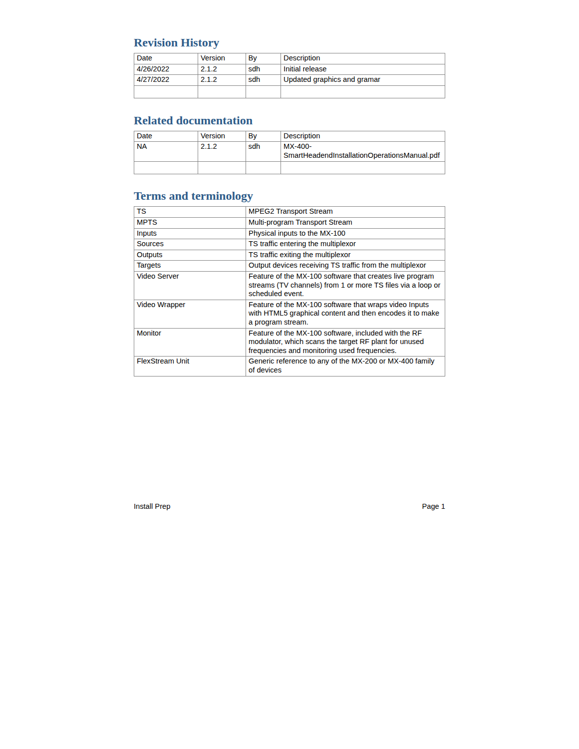Revision History
| Date | Version | By | Description |
| 4/26/2022 | 2.1.2 | sdh | Initial release |
| 4/27/2022 | 2.1.2 | sdh | Updated graphics and gramar |
Related documentation
| Date | Version | By | Description |
| NA | 2.1.2 | sdh | MX-400-SmartHeadendInstallationOperationsManual.pdf |
Terms and terminology
| TS | MPEG2 Transport Stream |
| MPTS | Multi-program Transport Stream |
| Inputs | Physical inputs to the MX-100 |
| Sources | TS traffic entering the multiplexor |
| Outputs | TS traffic exiting the multiplexor |
| Targets | Output devices receiving TS traffic from the multiplexor |
| Video Server | Feature of the MX-100 software that creates live program streams (TV channels) from 1 or more TS files via a loop or scheduled event. |
| Video Wrapper | Feature of the MX-100 software that wraps video Inputs with HTML5 graphical content and then encodes it to make a program stream. |
| Monitor | Feature of the MX-100 software, included with the RF modulator, which scans the target RF plant for unused frequencies and monitoring used frequencies. |
| FlexStream Unit | Generic reference to any of the MX-200 or MX-400 family of devices |
Install Prep Page 1